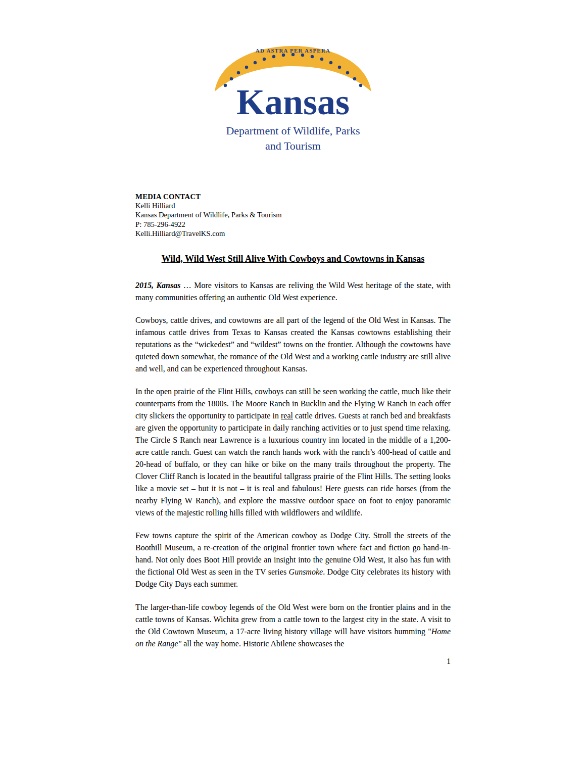AD ASTRA PER ASPERA Kansas Department of Wildlife, Parks and Tourism
MEDIA CONTACT
Kelli Hilliard
Kansas Department of Wildlife, Parks & Tourism
P: 785-296-4922
Kelli.Hilliard@TravelKS.com
Wild, Wild West Still Alive With Cowboys and Cowtowns in Kansas
2015, Kansas … More visitors to Kansas are reliving the Wild West heritage of the state, with many communities offering an authentic Old West experience.
Cowboys, cattle drives, and cowtowns are all part of the legend of the Old West in Kansas. The infamous cattle drives from Texas to Kansas created the Kansas cowtowns establishing their reputations as the “wickedest” and “wildest” towns on the frontier. Although the cowtowns have quieted down somewhat, the romance of the Old West and a working cattle industry are still alive and well, and can be experienced throughout Kansas.
In the open prairie of the Flint Hills, cowboys can still be seen working the cattle, much like their counterparts from the 1800s. The Moore Ranch in Bucklin and the Flying W Ranch in each offer city slickers the opportunity to participate in real cattle drives. Guests at ranch bed and breakfasts are given the opportunity to participate in daily ranching activities or to just spend time relaxing. The Circle S Ranch near Lawrence is a luxurious country inn located in the middle of a 1,200-acre cattle ranch. Guest can watch the ranch hands work with the ranch’s 400-head of cattle and 20-head of buffalo, or they can hike or bike on the many trails throughout the property. The Clover Cliff Ranch is located in the beautiful tallgrass prairie of the Flint Hills. The setting looks like a movie set – but it is not – it is real and fabulous! Here guests can ride horses (from the nearby Flying W Ranch), and explore the massive outdoor space on foot to enjoy panoramic views of the majestic rolling hills filled with wildflowers and wildlife.
Few towns capture the spirit of the American cowboy as Dodge City. Stroll the streets of the Boothill Museum, a re-creation of the original frontier town where fact and fiction go hand-in-hand. Not only does Boot Hill provide an insight into the genuine Old West, it also has fun with the fictional Old West as seen in the TV series Gunsmoke. Dodge City celebrates its history with Dodge City Days each summer.
The larger-than-life cowboy legends of the Old West were born on the frontier plains and in the cattle towns of Kansas. Wichita grew from a cattle town to the largest city in the state. A visit to the Old Cowtown Museum, a 17-acre living history village will have visitors humming "Home on the Range" all the way home. Historic Abilene showcases the
1